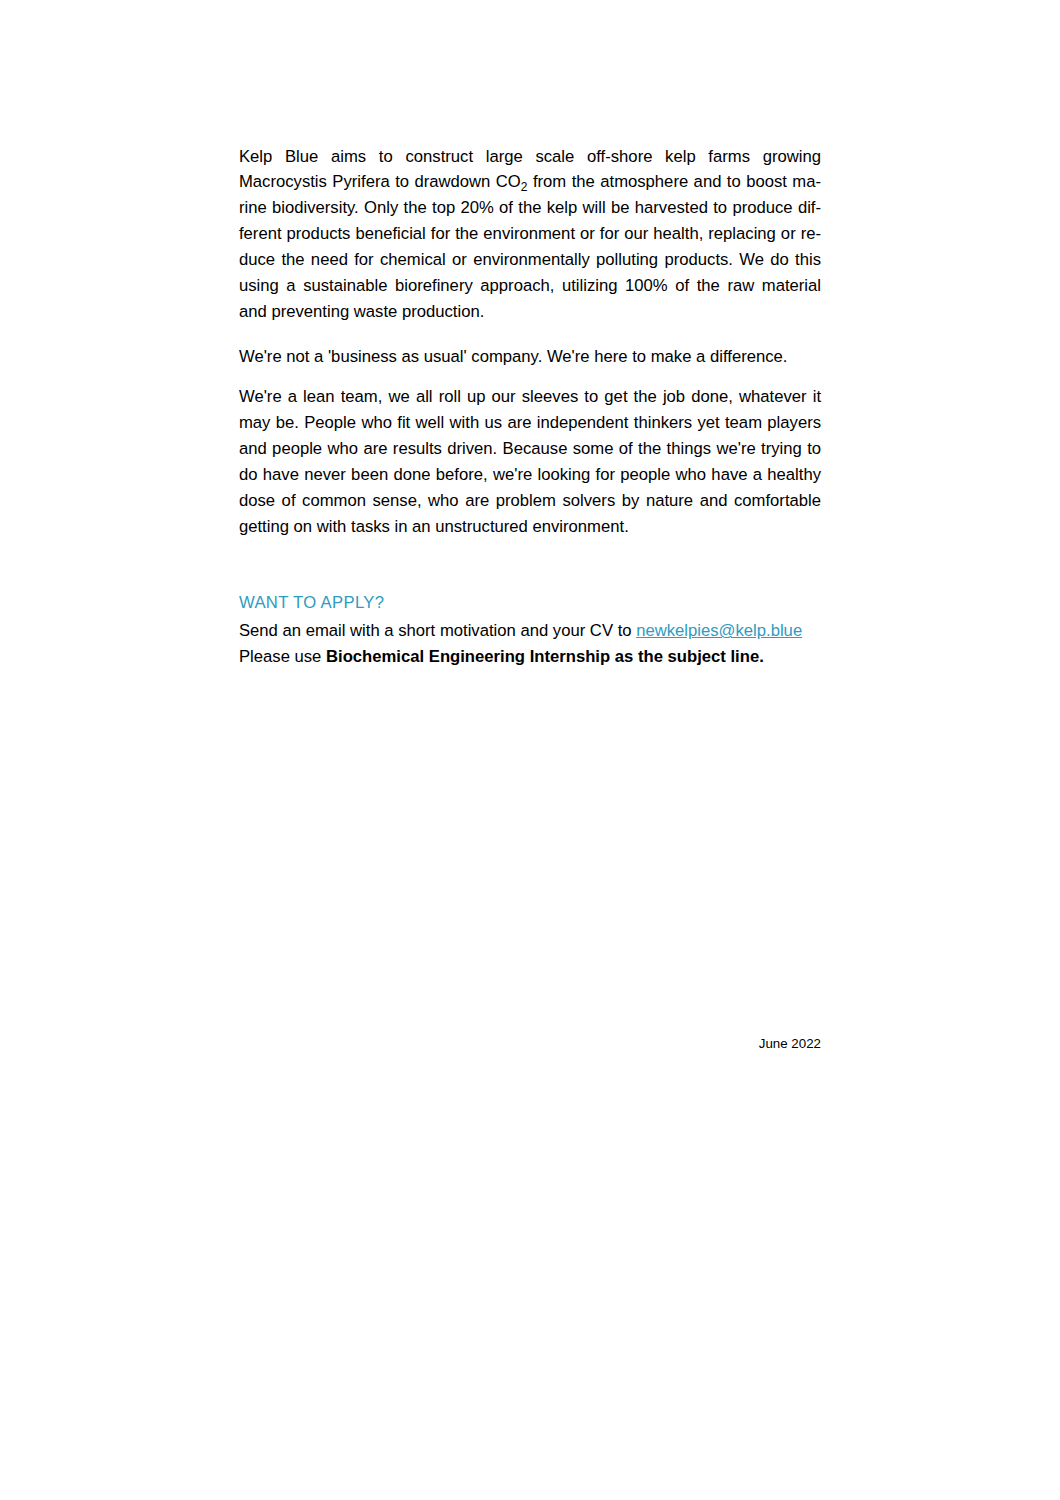Kelp Blue aims to construct large scale off-shore kelp farms growing Macrocystis Pyrifera to drawdown CO2 from the atmosphere and to boost marine biodiversity. Only the top 20% of the kelp will be harvested to produce different products beneficial for the environment or for our health, replacing or reduce the need for chemical or environmentally polluting products. We do this using a sustainable biorefinery approach, utilizing 100% of the raw material and preventing waste production.
We're not a 'business as usual' company. We're here to make a difference.
We're a lean team, we all roll up our sleeves to get the job done, whatever it may be. People who fit well with us are independent thinkers yet team players and people who are results driven. Because some of the things we're trying to do have never been done before, we're looking for people who have a healthy dose of common sense, who are problem solvers by nature and comfortable getting on with tasks in an unstructured environment.
Want to apply?
Send an email with a short motivation and your CV to newkelpies@kelp.blue Please use Biochemical Engineering Internship as the subject line.
June 2022